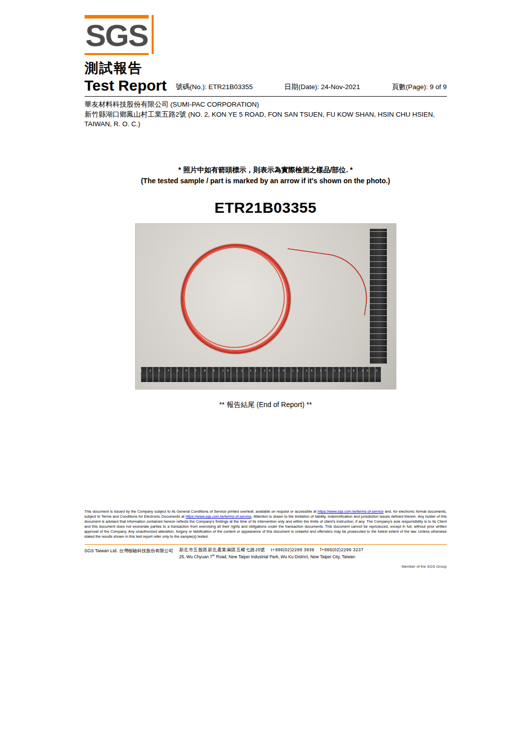SGS
測試報告
Test Report
號碼(No.): ETR21B03355 日期(Date): 24-Nov-2021 頁數(Page): 9 of 9
華友材料科技股份有限公司 (SUMI-PAC CORPORATION)
新竹縣湖口鄉鳳山村工業五路2號 (NO. 2, KON YE 5 ROAD, FON SAN TSUEN, FU KOW SHAN, HSIN CHU HSIEN, TAIWAN, R. O. C.)
* 照片中如有箭頭標示，則表示為實際檢測之樣品/部位. *
(The tested sample / part is marked by an arrow if it's shown on the photo.)
ETR21B03355
1 2 3 4 5 6 7 8 9 10 11 12 13 14 15 16 17 18 19 20 21 22 23 24 25 26 27 28 29 30
** 報告結尾 (End of Report) **
This document is issued by the Company subject to its General Conditions of Service printed overleaf, available on request or accessible at https://www.sgs.com.tw/terms-of-service and, for electronic format documents, subject to Terms and Conditions for Electronic Documents at https://www.sgs.com.tw/terms-of-service. Attention is drawn to the limitation of liability, indemnification and jurisdiction issues defined therein. Any holder of this document is advised that information contained hereon reflects the Company's findings at the time of its intervention only and within the limits of client's instruction, if any. The Company's sole responsibility is to its Client and this document does not exonerate parties to a transaction from exercising all their rights and obligations under the transaction documents. This document cannot be reproduced, except in full, without prior written approval of the Company. Any unauthorized alteration, forgery or falsification of the content or appearance of this document is unlawful and offenders may be prosecuted to the fullest extent of the law. Unless otherwise stated the results shown in this test report refer only to the sample(s) tested.
SGS Taiwan Ltd. 台灣檢驗科技股份有限公司
新北市五股區新北產業園區五權七路25號 t+886(02)2299 3939 f+886(02)2299 3237
25, Wu Chyuan 7th Road, New Taipei Industrial Park, Wu Ku District, New Taipei City, Taiwan
Member of the SGS Group